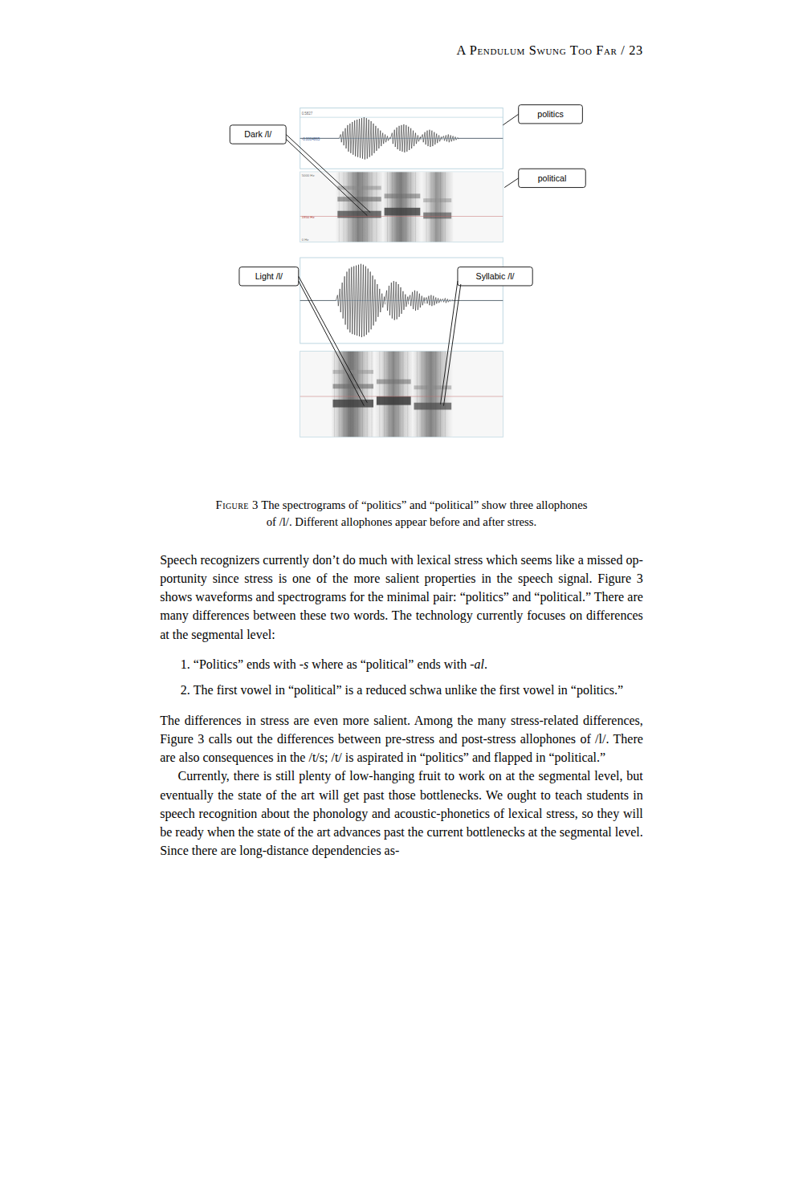A Pendulum Swung Too Far / 23
0.5827 -0.0004865 5000 Hz 1950 Hz 0 Hz Dark /l/ politics political Light /l/ Syllabic /l/
Figure 3 The spectrograms of “politics” and “political” show three allophones of /l/. Different allophones appear before and after stress.
Speech recognizers currently don’t do much with lexical stress which seems like a missed opportunity since stress is one of the more salient properties in the speech signal. Figure 3 shows waveforms and spectrograms for the minimal pair: “politics” and “political.” There are many differences between these two words. The technology currently focuses on differences at the segmental level:
“Politics” ends with -s where as “political” ends with -al.
The first vowel in “political” is a reduced schwa unlike the first vowel in “politics.”
The differences in stress are even more salient. Among the many stress-related differences, Figure 3 calls out the differences between pre-stress and post-stress allophones of /l/. There are also consequences in the /t/s; /t/ is aspirated in “politics” and flapped in “political.”
Currently, there is still plenty of low-hanging fruit to work on at the segmental level, but eventually the state of the art will get past those bottlenecks. We ought to teach students in speech recognition about the phonology and acoustic-phonetics of lexical stress, so they will be ready when the state of the art advances past the current bottlenecks at the segmental level. Since there are long-distance dependencies as-